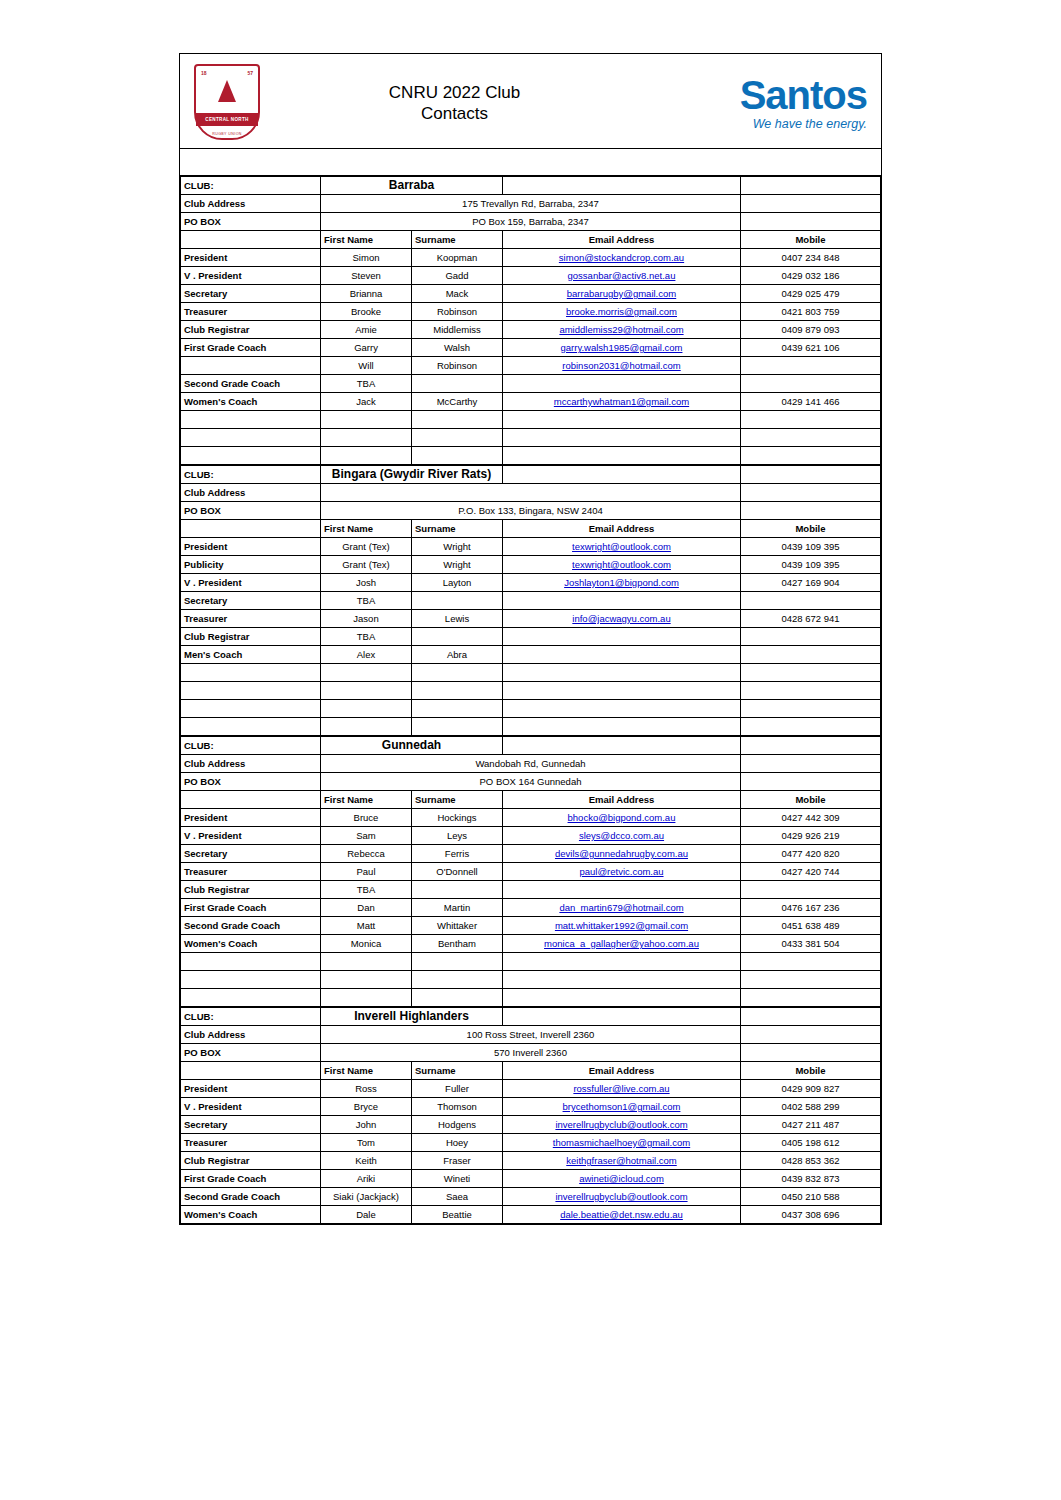1857
CENTRAL NORTH
RUGBY UNION
CNRU 2022 Club
Contacts
Santos
We have the energy.
| CLUB: | Barraba | | |
| Club Address | 175 Trevallyn Rd, Barraba, 2347 | |
| PO BOX | PO Box 159, Barraba, 2347 | |
| | First Name | Surname | Email Address | Mobile |
| President | Simon | Koopman | simon@stockandcrop.com.au | 0407 234 848 |
| V . President | Steven | Gadd | gossanbar@activ8.net.au | 0429 032 186 |
| Secretary | Brianna | Mack | barrabarugby@gmail.com | 0429 025 479 |
| Treasurer | Brooke | Robinson | brooke.morris@gmail.com | 0421 803 759 |
| Club Registrar | Amie | Middlemiss | amiddlemiss29@hotmail.com | 0409 879 093 |
| First Grade Coach | Garry | Walsh | garry.walsh1985@gmail.com | 0439 621 106 |
| | Will | Robinson | robinson2031@hotmail.com | |
| Second Grade Coach | TBA | | | |
| Women's Coach | Jack | McCarthy | mccarthywhatman1@gmail.com | 0429 141 466 |
| CLUB: | Bingara (Gwydir River Rats) | | |
| Club Address | | |
| PO BOX | P.O. Box 133, Bingara, NSW 2404 | |
| | First Name | Surname | Email Address | Mobile |
| President | Grant (Tex) | Wright | texwright@outlook.com | 0439 109 395 |
| Publicity | Grant (Tex) | Wright | texwright@outlook.com | 0439 109 395 |
| V . President | Josh | Layton | Joshlayton1@bigpond.com | 0427 169 904 |
| Secretary | TBA | | | |
| Treasurer | Jason | Lewis | info@jacwagyu.com.au | 0428 672 941 |
| Club Registrar | TBA | | | |
| Men's Coach | Alex | Abra | | |
| CLUB: | Gunnedah | | |
| Club Address | Wandobah Rd, Gunnedah | |
| PO BOX | PO BOX 164 Gunnedah | |
| | First Name | Surname | Email Address | Mobile |
| President | Bruce | Hockings | bhocko@bigpond.com.au | 0427 442 309 |
| V . President | Sam | Leys | sleys@dcco.com.au | 0429 926 219 |
| Secretary | Rebecca | Ferris | devils@gunnedahrugby.com.au | 0477 420 820 |
| Treasurer | Paul | O'Donnell | paul@retvic.com.au | 0427 420 744 |
| Club Registrar | TBA | | | |
| First Grade Coach | Dan | Martin | dan_martin679@hotmail.com | 0476 167 236 |
| Second Grade Coach | Matt | Whittaker | matt.whittaker1992@gmail.com | 0451 638 489 |
| Women's Coach | Monica | Bentham | monica_a_gallagher@yahoo.com.au | 0433 381 504 |
| CLUB: | Inverell Highlanders | | |
| Club Address | 100 Ross Street, Inverell 2360 | |
| PO BOX | 570 Inverell 2360 | |
| | First Name | Surname | Email Address | Mobile |
| President | Ross | Fuller | rossfuller@live.com.au | 0429 909 827 |
| V . President | Bryce | Thomson | brycethomson1@gmail.com | 0402 588 299 |
| Secretary | John | Hodgens | inverellrugbyclub@outlook.com | 0427 211 487 |
| Treasurer | Tom | Hoey | thomasmichaelhoey@gmail.com | 0405 198 612 |
| Club Registrar | Keith | Fraser | keithgfraser@hotmail.com | 0428 853 362 |
| First Grade Coach | Ariki | Wineti | awineti@icloud.com | 0439 832 873 |
| Second Grade Coach | Siaki (Jackjack) | Saea | inverellrugbyclub@outlook.com | 0450 210 588 |
| Women's Coach | Dale | Beattie | dale.beattie@det.nsw.edu.au | 0437 308 696 |